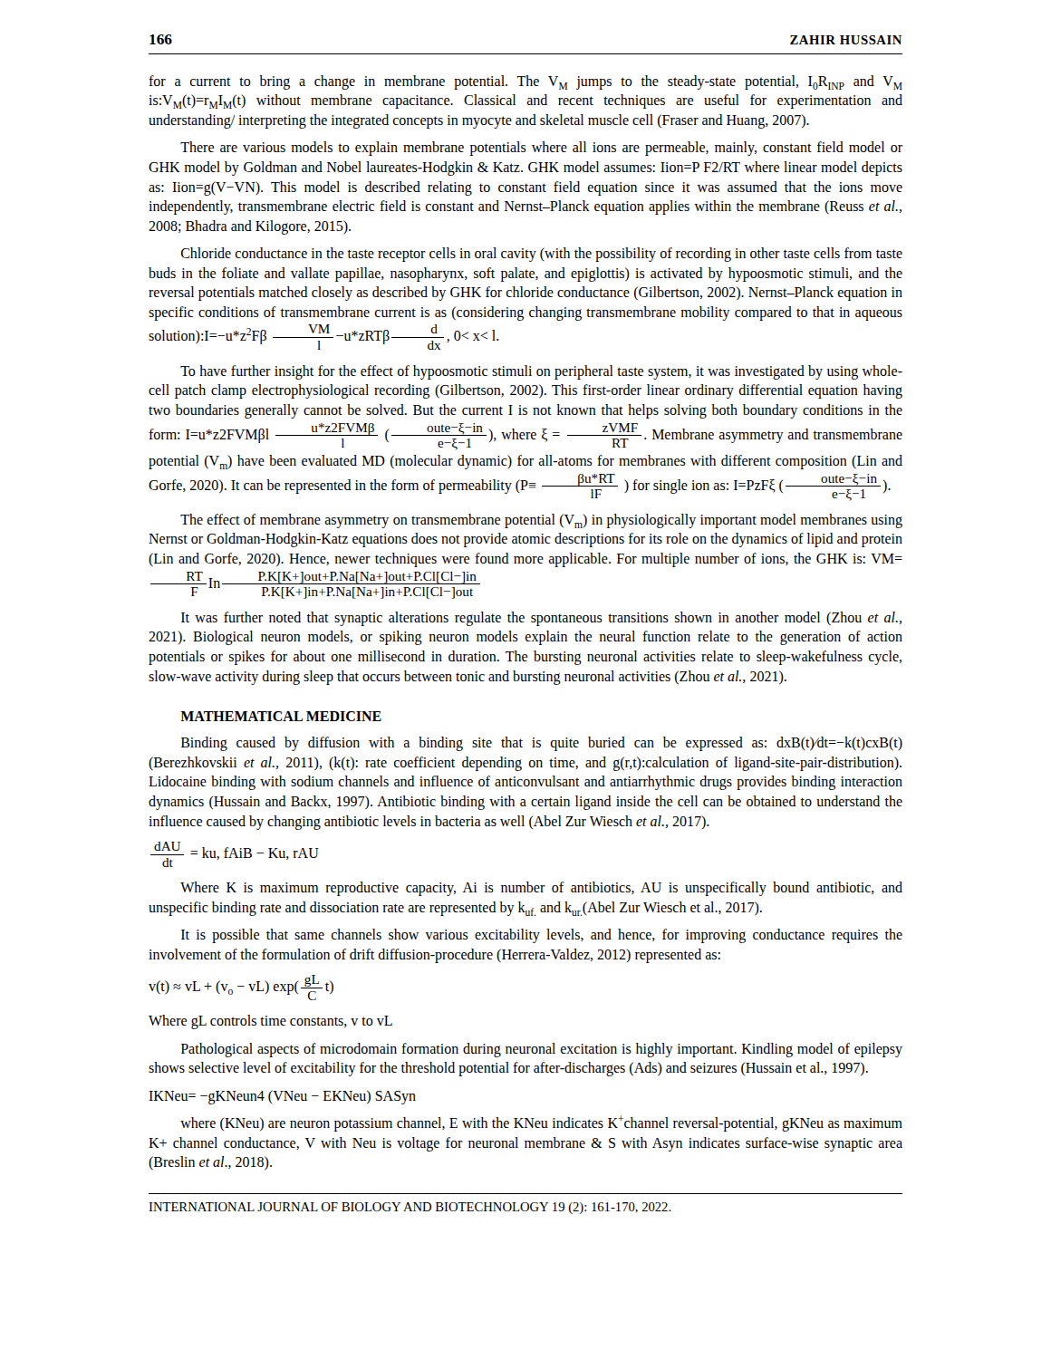166 ZAHIR HUSSAIN
for a current to bring a change in membrane potential. The VM jumps to the steady-state potential, I0RINP and VM is:VM(t)=rMIM(t) without membrane capacitance. Classical and recent techniques are useful for experimentation and understanding/ interpreting the integrated concepts in myocyte and skeletal muscle cell (Fraser and Huang, 2007).
There are various models to explain membrane potentials where all ions are permeable, mainly, constant field model or GHK model by Goldman and Nobel laureates-Hodgkin & Katz. GHK model assumes: Iion=P F2/RT where linear model depicts as: Iion=g(V−VN). This model is described relating to constant field equation since it was assumed that the ions move independently, transmembrane electric field is constant and Nernst–Planck equation applies within the membrane (Reuss et al., 2008; Bhadra and Kilogore, 2015).
Chloride conductance in the taste receptor cells in oral cavity (with the possibility of recording in other taste cells from taste buds in the foliate and vallate papillae, nasopharynx, soft palate, and epiglottis) is activated by hypoosmotic stimuli, and the reversal potentials matched closely as described by GHK for chloride conductance (Gilbertson, 2002). Nernst–Planck equation in specific conditions of transmembrane current is as (considering changing transmembrane mobility compared to that in aqueous solution):I=−u*z2Fβ VM l−u*zRTβddx, 0< x< l.
To have further insight for the effect of hypoosmotic stimuli on peripheral taste system, it was investigated by using whole-cell patch clamp electrophysiological recording (Gilbertson, 2002). This first-order linear ordinary differential equation having two boundaries generally cannot be solved. But the current I is not known that helps solving both boundary conditions in the form: I=u*z2FVMβl u*z2FVMβ l (oute−ξ−in e−ξ−1), where ξ = zVMF RT. Membrane asymmetry and transmembrane potential (Vm) have been evaluated MD (molecular dynamic) for all-atoms for membranes with different composition (Lin and Gorfe, 2020). It can be represented in the form of permeability (P≡ βu*RT lF ) for single ion as: I=PzFξ (oute−ξ−in e−ξ−1).
The effect of membrane asymmetry on transmembrane potential (Vm) in physiologically important model membranes using Nernst or Goldman-Hodgkin-Katz equations does not provide atomic descriptions for its role on the dynamics of lipid and protein (Lin and Gorfe, 2020). Hence, newer techniques were found more applicable. For multiple number of ions, the GHK is: VM=RT FInP.K[K+]out+P.Na[Na+]out+P.Cl[Cl−]in P.K[K+]in+P.Na[Na+]in+P.Cl[Cl−]out
It was further noted that synaptic alterations regulate the spontaneous transitions shown in another model (Zhou et al., 2021). Biological neuron models, or spiking neuron models explain the neural function relate to the generation of action potentials or spikes for about one millisecond in duration. The bursting neuronal activities relate to sleep-wakefulness cycle, slow-wave activity during sleep that occurs between tonic and bursting neuronal activities (Zhou et al., 2021).
Mathematical Medicine
Binding caused by diffusion with a binding site that is quite buried can be expressed as: dxB(t)∕dt=−k(t)cxB(t) (Berezhkovskii et al., 2011), (k(t): rate coefficient depending on time, and g(r,t):calculation of ligand-site-pair-distribution). Lidocaine binding with sodium channels and influence of anticonvulsant and antiarrhythmic drugs provides binding interaction dynamics (Hussain and Backx, 1997). Antibiotic binding with a certain ligand inside the cell can be obtained to understand the influence caused by changing antibiotic levels in bacteria as well (Abel Zur Wiesch et al., 2017).
dAU dt = ku, fAiB − Ku, rAU
Where K is maximum reproductive capacity, Ai is number of antibiotics, AU is unspecifically bound antibiotic, and unspecific binding rate and dissociation rate are represented by kuf. and kur.(Abel Zur Wiesch et al., 2017).
It is possible that same channels show various excitability levels, and hence, for improving conductance requires the involvement of the formulation of drift diffusion-procedure (Herrera-Valdez, 2012) represented as:
v(t) ≈ vL + (vo − vL) exp(gL Ct)
Where gL controls time constants, v to vL
Pathological aspects of microdomain formation during neuronal excitation is highly important. Kindling model of epilepsy shows selective level of excitability for the threshold potential for after-discharges (Ads) and seizures (Hussain et al., 1997).
IKNeu= −gKNeun4 (VNeu − EKNeu) SASyn
where (KNeu) are neuron potassium channel, E with the KNeu indicates K+channel reversal-potential, gKNeu as maximum K+ channel conductance, V with Neu is voltage for neuronal membrane & S with Asyn indicates surface-wise synaptic area (Breslin et al., 2018).
INTERNATIONAL JOURNAL OF BIOLOGY AND BIOTECHNOLOGY 19 (2): 161-170, 2022.